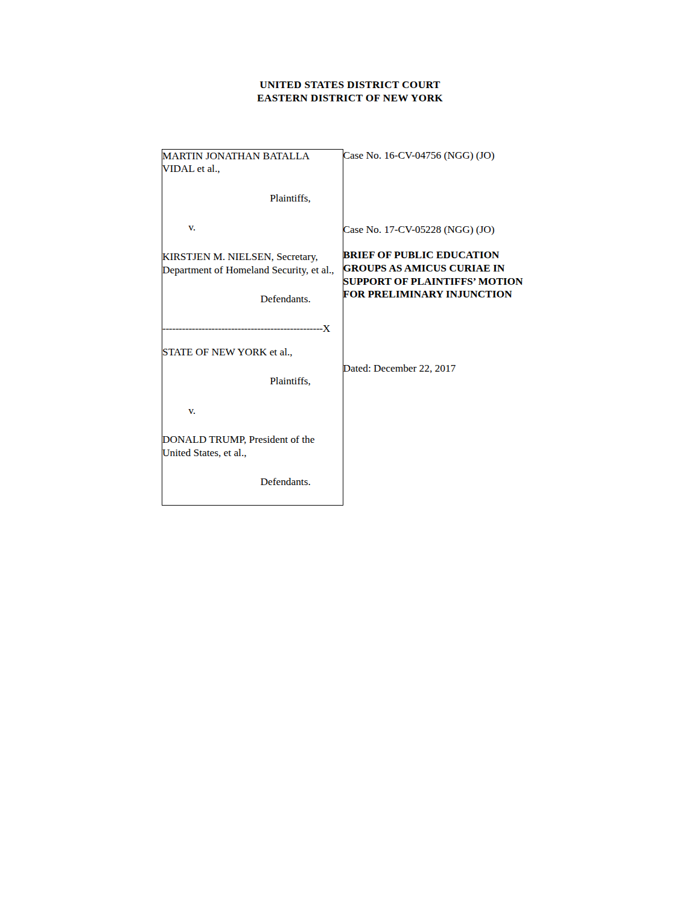UNITED STATES DISTRICT COURT
EASTERN DISTRICT OF NEW YORK
| MARTIN JONATHAN BATALLA VIDAL et al., Plaintiffs, v. KIRSTJEN M. NIELSEN, Secretary, Department of Homeland Security, et al., Defendants. -------------------------------------------------X STATE OF NEW YORK et al., Plaintiffs, v. DONALD TRUMP, President of the United States, et al., Defendants. | Case No. 16-CV-04756 (NGG) (JO) Case No. 17-CV-05228 (NGG) (JO) BRIEF OF PUBLIC EDUCATION GROUPS AS AMICUS CURIAE IN SUPPORT OF PLAINTIFFS’ MOTION FOR PRELIMINARY INJUNCTION Dated: December 22, 2017 |